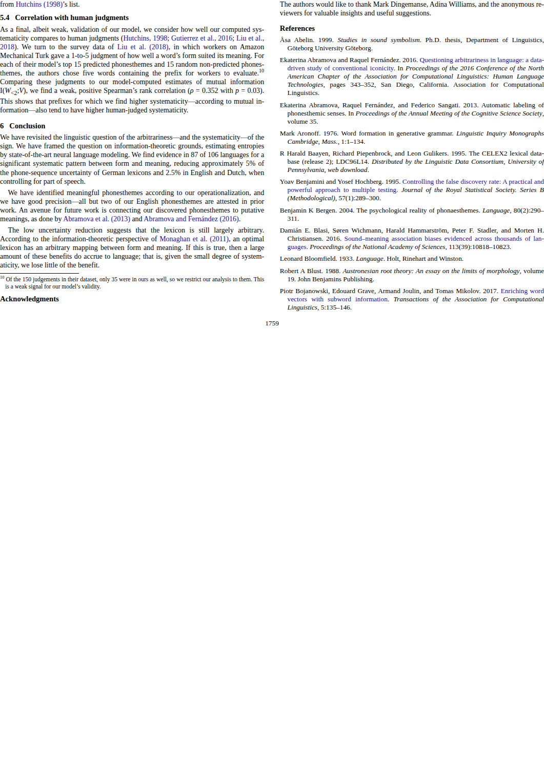from Hutchins (1998)’s list.
5.4 Correlation with human judgments
As a final, albeit weak, validation of our model, we consider how well our computed systematicity compares to human judgments (Hutchins, 1998; Gutierrez et al., 2016; Liu et al., 2018). We turn to the survey data of Liu et al. (2018), in which workers on Amazon Mechanical Turk gave a 1-to-5 judgment of how well a word’s form suited its meaning. For each of their model’s top 15 predicted phonesthemes and 15 random non-predicted phonesthemes, the authors chose five words containing the prefix for workers to evaluate.10 Comparing these judgments to our model-computed estimates of mutual information I(W<2;V), we find a weak, positive Spearman’s rank correlation (ρ = 0.352 with p = 0.03). This shows that prefixes for which we find higher systematicity—according to mutual information—also tend to have higher human-judged systematicity.
6 Conclusion
We have revisited the linguistic question of the arbitrariness—and the systematicity—of the sign. We have framed the question on information-theoretic grounds, estimating entropies by state-of-the-art neural language modeling. We find evidence in 87 of 106 languages for a significant systematic pattern between form and meaning, reducing approximately 5% of the phone-sequence uncertainty of German lexicons and 2.5% in English and Dutch, when controlling for part of speech.
We have identified meaningful phonesthemes according to our operationalization, and we have good precision—all but two of our English phonesthemes are attested in prior work. An avenue for future work is connecting our discovered phonesthemes to putative meanings, as done by Abramova et al. (2013) and Abramova and Fernández (2016).
The low uncertainty reduction suggests that the lexicon is still largely arbitrary. According to the information-theoretic perspective of Monaghan et al. (2011), an optimal lexicon has an arbitrary mapping between form and meaning. If this is true, then a large amount of these benefits do accrue to language; that is, given the small degree of systematicity, we lose little of the benefit.
10 Of the 150 judgements in their dataset, only 35 were in ours as well, so we restrict our analysis to them. This is a weak signal for our model’s validity.
Acknowledgments
The authors would like to thank Mark Dingemanse, Adina Williams, and the anonymous reviewers for valuable insights and useful suggestions.
References
Åsa Abelin. 1999. Studies in sound symbolism. Ph.D. thesis, Department of Linguistics, Göteborg University Göteborg.
Ekaterina Abramova and Raquel Fernández. 2016. Questioning arbitrariness in language: a data-driven study of conventional iconicity. In Proceedings of the 2016 Conference of the North American Chapter of the Association for Computational Linguistics: Human Language Technologies, pages 343–352, San Diego, California. Association for Computational Linguistics.
Ekaterina Abramova, Raquel Fernández, and Federico Sangati. 2013. Automatic labeling of phonesthemic senses. In Proceedings of the Annual Meeting of the Cognitive Science Society, volume 35.
Mark Aronoff. 1976. Word formation in generative grammar. Linguistic Inquiry Monographs Cambridge, Mass., 1:1–134.
R Harald Baayen, Richard Piepenbrock, and Leon Gulikers. 1995. The CELEX2 lexical database (release 2); LDC96L14. Distributed by the Linguistic Data Consortium, University of Pennsylvania, web download.
Yoav Benjamini and Yosef Hochberg. 1995. Controlling the false discovery rate: A practical and powerful approach to multiple testing. Journal of the Royal Statistical Society. Series B (Methodological), 57(1):289–300.
Benjamin K Bergen. 2004. The psychological reality of phonaesthemes. Language, 80(2):290–311.
Damián E. Blasi, Søren Wichmann, Harald Hammarström, Peter F. Stadler, and Morten H. Christiansen. 2016. Sound–meaning association biases evidenced across thousands of languages. Proceedings of the National Academy of Sciences, 113(39):10818–10823.
Leonard Bloomfield. 1933. Language. Holt, Rinehart and Winston.
Robert A Blust. 1988. Austronesian root theory: An essay on the limits of morphology, volume 19. John Benjamins Publishing.
Piotr Bojanowski, Edouard Grave, Armand Joulin, and Tomas Mikolov. 2017. Enriching word vectors with subword information. Transactions of the Association for Computational Linguistics, 5:135–146.
1759